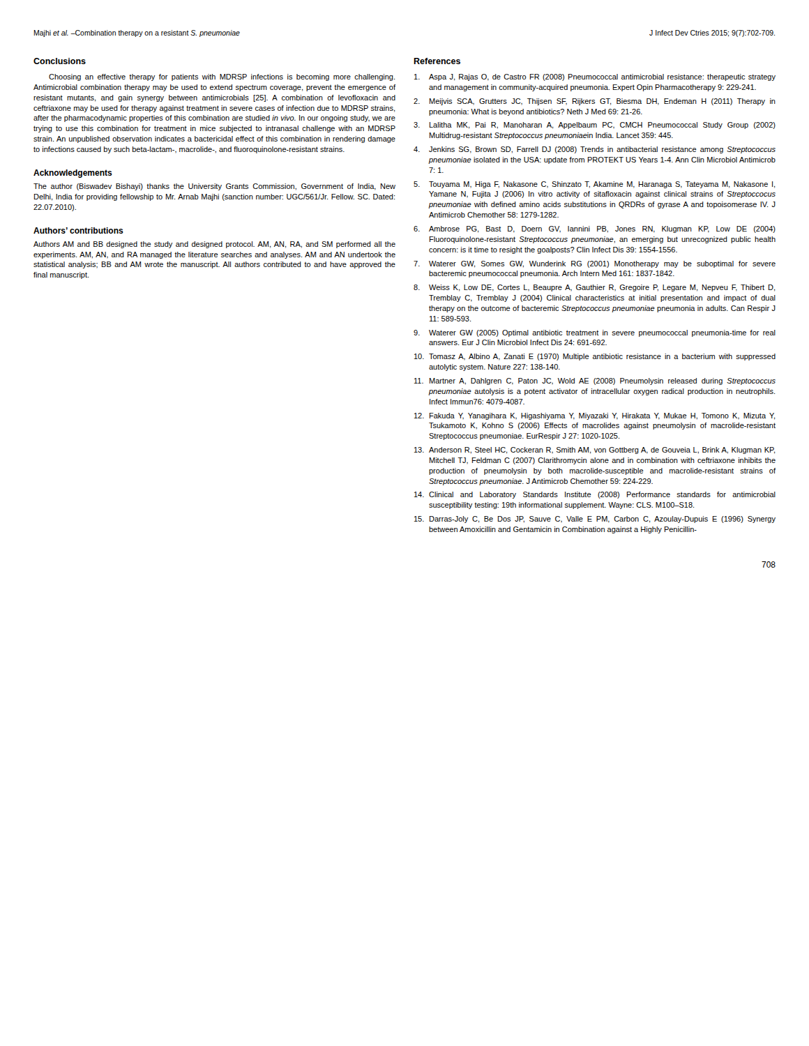Majhi et al. –Combination therapy on a resistant S. pneumoniae
J Infect Dev Ctries 2015; 9(7):702-709.
Conclusions
Choosing an effective therapy for patients with MDRSP infections is becoming more challenging. Antimicrobial combination therapy may be used to extend spectrum coverage, prevent the emergence of resistant mutants, and gain synergy between antimicrobials [25]. A combination of levofloxacin and ceftriaxone may be used for therapy against treatment in severe cases of infection due to MDRSP strains, after the pharmacodynamic properties of this combination are studied in vivo. In our ongoing study, we are trying to use this combination for treatment in mice subjected to intranasal challenge with an MDRSP strain. An unpublished observation indicates a bactericidal effect of this combination in rendering damage to infections caused by such beta-lactam-, macrolide-, and fluoroquinolone-resistant strains.
Acknowledgements
The author (Biswadev Bishayi) thanks the University Grants Commission, Government of India, New Delhi, India for providing fellowship to Mr. Arnab Majhi (sanction number: UGC/561/Jr. Fellow. SC. Dated: 22.07.2010).
Authors’ contributions
Authors AM and BB designed the study and designed protocol. AM, AN, RA, and SM performed all the experiments. AM, AN, and RA managed the literature searches and analyses. AM and AN undertook the statistical analysis; BB and AM wrote the manuscript. All authors contributed to and have approved the final manuscript.
References
Aspa J, Rajas O, de Castro FR (2008) Pneumococcal antimicrobial resistance: therapeutic strategy and management in community-acquired pneumonia. Expert Opin Pharmacotherapy 9: 229-241.
Meijvis SCA, Grutters JC, Thijsen SF, Rijkers GT, Biesma DH, Endeman H (2011) Therapy in pneumonia: What is beyond antibiotics? Neth J Med 69: 21-26.
Lalitha MK, Pai R, Manoharan A, Appelbaum PC, CMCH Pneumococcal Study Group (2002) Multidrug-resistant Streptococcus pneumoniaein India. Lancet 359: 445.
Jenkins SG, Brown SD, Farrell DJ (2008) Trends in antibacterial resistance among Streptococcus pneumoniae isolated in the USA: update from PROTEKT US Years 1-4. Ann Clin Microbiol Antimicrob 7: 1.
Touyama M, Higa F, Nakasone C, Shinzato T, Akamine M, Haranaga S, Tateyama M, Nakasone I, Yamane N, Fujita J (2006) In vitro activity of sitafloxacin against clinical strains of Streptoccocus pneumoniae with defined amino acids substitutions in QRDRs of gyrase A and topoisomerase IV. J Antimicrob Chemother 58: 1279-1282.
Ambrose PG, Bast D, Doern GV, Iannini PB, Jones RN, Klugman KP, Low DE (2004) Fluoroquinolone-resistant Streptococcus pneumoniae, an emerging but unrecognized public health concern: is it time to resight the goalposts? Clin Infect Dis 39: 1554-1556.
Waterer GW, Somes GW, Wunderink RG (2001) Monotherapy may be suboptimal for severe bacteremic pneumococcal pneumonia. Arch Intern Med 161: 1837-1842.
Weiss K, Low DE, Cortes L, Beaupre A, Gauthier R, Gregoire P, Legare M, Nepveu F, Thibert D, Tremblay C, Tremblay J (2004) Clinical characteristics at initial presentation and impact of dual therapy on the outcome of bacteremic Streptococcus pneumoniae pneumonia in adults. Can Respir J 11: 589-593.
Waterer GW (2005) Optimal antibiotic treatment in severe pneumococcal pneumonia-time for real answers. Eur J Clin Microbiol Infect Dis 24: 691-692.
Tomasz A, Albino A, Zanati E (1970) Multiple antibiotic resistance in a bacterium with suppressed autolytic system. Nature 227: 138-140.
Martner A, Dahlgren C, Paton JC, Wold AE (2008) Pneumolysin released during Streptococcus pneumoniae autolysis is a potent activator of intracellular oxygen radical production in neutrophils. Infect Immun76: 4079-4087.
Fakuda Y, Yanagihara K, Higashiyama Y, Miyazaki Y, Hirakata Y, Mukae H, Tomono K, Mizuta Y, Tsukamoto K, Kohno S (2006) Effects of macrolides against pneumolysin of macrolide-resistant Streptococcus pneumoniae. EurRespir J 27: 1020-1025.
Anderson R, Steel HC, Cockeran R, Smith AM, von Gottberg A, de Gouveia L, Brink A, Klugman KP, Mitchell TJ, Feldman C (2007) Clarithromycin alone and in combination with ceftriaxone inhibits the production of pneumolysin by both macrolide-susceptible and macrolide-resistant strains of Streptococcus pneumoniae. J Antimicrob Chemother 59: 224-229.
Clinical and Laboratory Standards Institute (2008) Performance standards for antimicrobial susceptibility testing: 19th informational supplement. Wayne: CLS. M100–S18.
Darras-Joly C, Be Dos JP, Sauve C, Valle E PM, Carbon C, Azoulay-Dupuis E (1996) Synergy between Amoxicillin and Gentamicin in Combination against a Highly Penicillin-
708